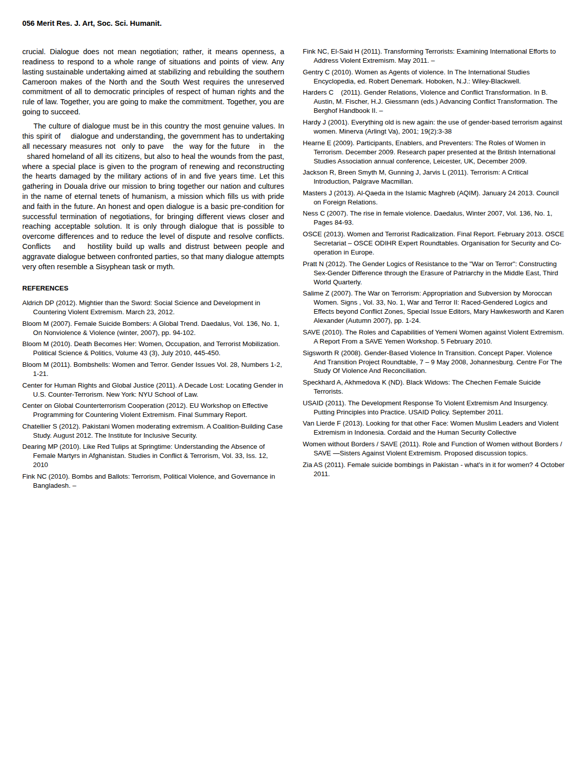056 Merit Res. J. Art, Soc. Sci. Humanit.
crucial. Dialogue does not mean negotiation; rather, it means openness, a readiness to respond to a whole range of situations and points of view. Any lasting sustainable undertaking aimed at stabilizing and rebuilding the southern Cameroon makes of the North and the South West requires the unreserved commitment of all to democratic principles of respect of human rights and the rule of law. Together, you are going to make the commitment. Together, you are going to succeed.
The culture of dialogue must be in this country the most genuine values. In this spirit of dialogue and understanding, the government has to undertaking all necessary measures not only to pave the way for the future in the shared homeland of all its citizens, but also to heal the wounds from the past, where a special place is given to the program of renewing and reconstructing the hearts damaged by the military actions of in and five years time. Let this gathering in Douala drive our mission to bring together our nation and cultures in the name of eternal tenets of humanism, a mission which fills us with pride and faith in the future. An honest and open dialogue is a basic pre-condition for successful termination of negotiations, for bringing different views closer and reaching acceptable solution. It is only through dialogue that is possible to overcome differences and to reduce the level of dispute and resolve conflicts. Conflicts and hostility build up walls and distrust between people and aggravate dialogue between confronted parties, so that many dialogue attempts very often resemble a Sisyphean task or myth.
REFERENCES
Aldrich DP (2012). Mightier than the Sword: Social Science and Development in Countering Violent Extremism. March 23, 2012.
Bloom M (2007). Female Suicide Bombers: A Global Trend. Daedalus, Vol. 136, No. 1, On Nonviolence & Violence (winter, 2007), pp. 94-102.
Bloom M (2010). Death Becomes Her: Women, Occupation, and Terrorist Mobilization. Political Science & Politics, Volume 43 (3), July 2010, 445-450.
Bloom M (2011). Bombshells: Women and Terror. Gender Issues Vol. 28, Numbers 1-2, 1-21.
Center for Human Rights and Global Justice (2011). A Decade Lost: Locating Gender in U.S. Counter-Terrorism. New York: NYU School of Law.
Center on Global Counterterrorism Cooperation (2012). EU Workshop on Effective Programming for Countering Violent Extremism. Final Summary Report.
Chatellier S (2012). Pakistani Women moderating extremism. A Coalition-Building Case Study. August 2012. The Institute for Inclusive Security.
Dearing MP (2010). Like Red Tulips at Springtime: Understanding the Absence of Female Martyrs in Afghanistan. Studies in Conflict & Terrorism, Vol. 33, Iss. 12, 2010
Fink NC (2010). Bombs and Ballots: Terrorism, Political Violence, and Governance in Bangladesh. –
Fink NC, El-Said H (2011). Transforming Terrorists: Examining International Efforts to Address Violent Extremism. May 2011. –
Gentry C (2010). Women as Agents of violence. In The International Studies Encyclopedia, ed. Robert Denemark. Hoboken, N.J.: Wiley-Blackwell.
Harders C (2011). Gender Relations, Violence and Conflict Transformation. In B. Austin, M. Fischer, H.J. Giessmann (eds.) Advancing Conflict Transformation. The Berghof Handbook II. –
Hardy J (2001). Everything old is new again: the use of gender-based terrorism against women. Minerva (Arlingt Va), 2001; 19(2):3-38
Hearne E (2009). Participants, Enablers, and Preventers: The Roles of Women in Terrorism. December 2009. Research paper presented at the British International Studies Association annual conference, Leicester, UK, December 2009.
Jackson R, Breen Smyth M, Gunning J, Jarvis L (2011). Terrorism: A Critical Introduction, Palgrave Macmillan.
Masters J (2013). Al-Qaeda in the Islamic Maghreb (AQIM). January 24 2013. Council on Foreign Relations.
Ness C (2007). The rise in female violence. Daedalus, Winter 2007, Vol. 136, No. 1, Pages 84-93.
OSCE (2013). Women and Terrorist Radicalization. Final Report. February 2013. OSCE Secretariat – OSCE ODIHR Expert Roundtables. Organisation for Security and Co-operation in Europe.
Pratt N (2012). The Gender Logics of Resistance to the "War on Terror": Constructing Sex-Gender Difference through the Erasure of Patriarchy in the Middle East, Third World Quarterly.
Salime Z (2007). The War on Terrorism: Appropriation and Subversion by Moroccan Women. Signs , Vol. 33, No. 1, War and Terror II: Raced-Gendered Logics and Effects beyond Conflict Zones, Special Issue Editors, Mary Hawkesworth and Karen Alexander (Autumn 2007), pp. 1-24.
SAVE (2010). The Roles and Capabilities of Yemeni Women against Violent Extremism. A Report From a SAVE Yemen Workshop. 5 February 2010.
Sigsworth R (2008). Gender-Based Violence In Transition. Concept Paper. Violence And Transition Project Roundtable, 7 – 9 May 2008, Johannesburg. Centre For The Study Of Violence And Reconciliation.
Speckhard A, Akhmedova K (ND). Black Widows: The Chechen Female Suicide Terrorists.
USAID (2011). The Development Response To Violent Extremism And Insurgency. Putting Principles into Practice. USAID Policy. September 2011.
Van Lierde F (2013). Looking for that other Face: Women Muslim Leaders and Violent Extremism in Indonesia. Cordaid and the Human Security Collective
Women without Borders / SAVE (2011). Role and Function of Women without Borders / SAVE —Sisters Against Violent Extremism. Proposed discussion topics.
Zia AS (2011). Female suicide bombings in Pakistan - what's in it for women? 4 October 2011.